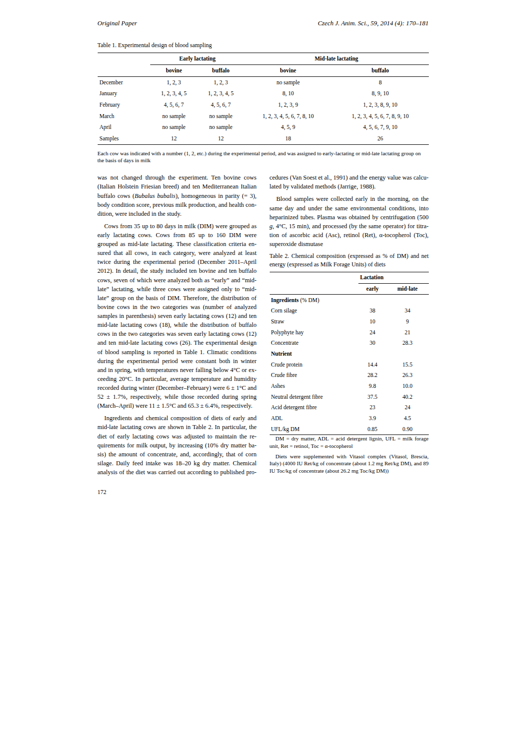Original Paper
Czech J. Anim. Sci., 59, 2014 (4): 170–181
Table 1. Experimental design of blood sampling
| | Early lactating | Mid-late lactating |
| --- | --- | --- |
| | bovine | buffalo | bovine | buffalo |
| December | 1, 2, 3 | 1, 2, 3 | no sample | 8 |
| January | 1, 2, 3, 4, 5 | 1, 2, 3, 4, 5 | 8, 10 | 8, 9, 10 |
| February | 4, 5, 6, 7 | 4, 5, 6, 7 | 1, 2, 3, 9 | 1, 2, 3, 8, 9, 10 |
| March | no sample | no sample | 1, 2, 3, 4, 5, 6, 7, 8, 10 | 1, 2, 3, 4, 5, 6, 7, 8, 9, 10 |
| April | no sample | no sample | 4, 5, 9 | 4, 5, 6, 7, 9, 10 |
| Samples | 12 | 12 | 18 | 26 |
Each cow was indicated with a number (1, 2, etc.) during the experimental period, and was assigned to early-lactating or mid-late lactating group on the basis of days in milk
was not changed through the experiment. Ten bovine cows (Italian Holstein Friesian breed) and ten Mediterranean Italian buffalo cows (Bubalus bubalis), homogeneous in parity (= 3), body condition score, previous milk production, and health condition, were included in the study.
Cows from 35 up to 80 days in milk (DIM) were grouped as early lactating cows. Cows from 85 up to 160 DIM were grouped as mid-late lactating. These classification criteria ensured that all cows, in each category, were analyzed at least twice during the experimental period (December 2011–April 2012). In detail, the study included ten bovine and ten buffalo cows, seven of which were analyzed both as “early” and “mid-late” lactating, while three cows were assigned only to “mid-late” group on the basis of DIM. Therefore, the distribution of bovine cows in the two categories was (number of analyzed samples in parenthesis) seven early lactating cows (12) and ten mid-late lactating cows (18), while the distribution of buffalo cows in the two categories was seven early lactating cows (12) and ten mid-late lactating cows (26). The experimental design of blood sampling is reported in Table 1. Climatic conditions during the experimental period were constant both in winter and in spring, with temperatures never falling below 4°C or exceeding 20°C. In particular, average temperature and humidity recorded during winter (December–February) were 6 ± 1°C and 52 ± 1.7%, respectively, while those recorded during spring (March–April) were 11 ± 1.5°C and 65.3 ± 6.4%, respectively.
Ingredients and chemical composition of diets of early and mid-late lactating cows are shown in Table 2. In particular, the diet of early lactating cows was adjusted to maintain the requirements for milk output, by increasing (10% dry matter basis) the amount of concentrate, and, accordingly, that of corn silage. Daily feed intake was 18–20 kg dry matter. Chemical analysis of the diet was carried out according to published procedures (Van Soest et al., 1991) and the energy value was calculated by validated methods (Jarrige, 1988).
Blood samples were collected early in the morning, on the same day and under the same environmental conditions, into heparinized tubes. Plasma was obtained by centrifugation (500 g, 4°C, 15 min), and processed (by the same operator) for titration of ascorbic acid (Asc), retinol (Ret), α-tocopherol (Toc), superoxide dismutase
Table 2. Chemical composition (expressed as % of DM) and net energy (expressed as Milk Forage Units) of diets
| | Lactation |
| --- | --- |
| | early | mid-late |
| Ingredients (% DM) | | |
| Corn silage | 38 | 34 |
| Straw | 10 | 9 |
| Polyphyte hay | 24 | 21 |
| Concentrate | 30 | 28.3 |
| Nutrient | | |
| Crude protein | 14.4 | 15.5 |
| Crude fibre | 28.2 | 26.3 |
| Ashes | 9.8 | 10.0 |
| Neutral detergent fibre | 37.5 | 40.2 |
| Acid detergent fibre | 23 | 24 |
| ADL | 3.9 | 4.5 |
| UFL/kg DM | 0.85 | 0.90 |
DM = dry matter, ADL = acid detergent lignin, UFL = milk forage unit, Ret = retinol, Toc = α-tocopherol
Diets were supplemented with Vitasol complex (Vitasol, Brescia, Italy) (4000 IU Ret/kg of concentrate (about 1.2 mg Ret/kg DM), and 89 IU Toc/kg of concentrate (about 26.2 mg Toc/kg DM))
172